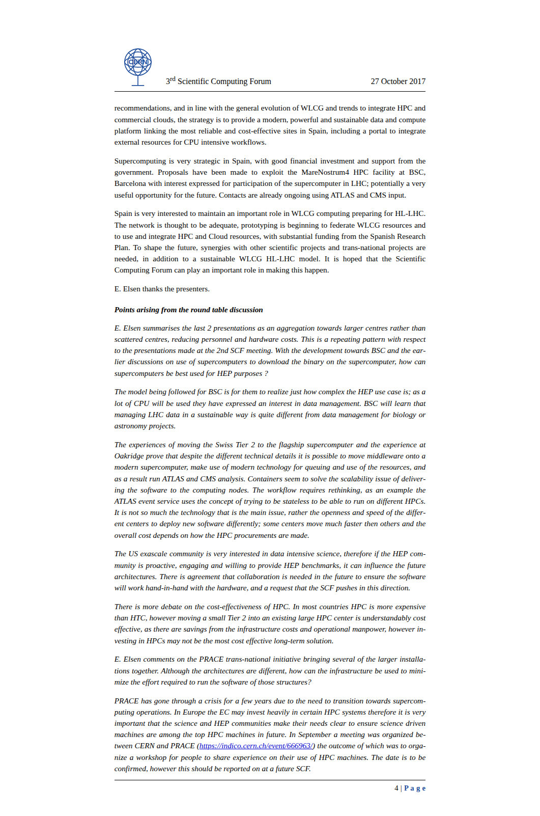CERN
3rd Scientific Computing Forum
27 October 2017
recommendations, and in line with the general evolution of WLCG and trends to integrate HPC and commercial clouds, the strategy is to provide a modern, powerful and sustainable data and compute platform linking the most reliable and cost-effective sites in Spain, including a portal to integrate external resources for CPU intensive workflows.
Supercomputing is very strategic in Spain, with good financial investment and support from the government. Proposals have been made to exploit the MareNostrum4 HPC facility at BSC, Barcelona with interest expressed for participation of the supercomputer in LHC; potentially a very useful opportunity for the future. Contacts are already ongoing using ATLAS and CMS input.
Spain is very interested to maintain an important role in WLCG computing preparing for HL-LHC. The network is thought to be adequate, prototyping is beginning to federate WLCG resources and to use and integrate HPC and Cloud resources, with substantial funding from the Spanish Research Plan. To shape the future, synergies with other scientific projects and trans-national projects are needed, in addition to a sustainable WLCG HL-LHC model. It is hoped that the Scientific Computing Forum can play an important role in making this happen.
E. Elsen thanks the presenters.
Points arising from the round table discussion
E. Elsen summarises the last 2 presentations as an aggregation towards larger centres rather than scattered centres, reducing personnel and hardware costs. This is a repeating pattern with respect to the presentations made at the 2nd SCF meeting. With the development towards BSC and the earlier discussions on use of supercomputers to download the binary on the supercomputer, how can supercomputers be best used for HEP purposes ?
The model being followed for BSC is for them to realize just how complex the HEP use case is; as a lot of CPU will be used they have expressed an interest in data management. BSC will learn that managing LHC data in a sustainable way is quite different from data management for biology or astronomy projects.
The experiences of moving the Swiss Tier 2 to the flagship supercomputer and the experience at Oakridge prove that despite the different technical details it is possible to move middleware onto a modern supercomputer, make use of modern technology for queuing and use of the resources, and as a result run ATLAS and CMS analysis. Containers seem to solve the scalability issue of delivering the software to the computing nodes. The workflow requires rethinking, as an example the ATLAS event service uses the concept of trying to be stateless to be able to run on different HPCs. It is not so much the technology that is the main issue, rather the openness and speed of the different centers to deploy new software differently; some centers move much faster then others and the overall cost depends on how the HPC procurements are made.
The US exascale community is very interested in data intensive science, therefore if the HEP community is proactive, engaging and willing to provide HEP benchmarks, it can influence the future architectures. There is agreement that collaboration is needed in the future to ensure the software will work hand-in-hand with the hardware, and a request that the SCF pushes in this direction.
There is more debate on the cost-effectiveness of HPC. In most countries HPC is more expensive than HTC, however moving a small Tier 2 into an existing large HPC center is understandably cost effective, as there are savings from the infrastructure costs and operational manpower, however investing in HPCs may not be the most cost effective long-term solution.
E. Elsen comments on the PRACE trans-national initiative bringing several of the larger installations together. Although the architectures are different, how can the infrastructure be used to minimize the effort required to run the software of those structures?
PRACE has gone through a crisis for a few years due to the need to transition towards supercomputing operations. In Europe the EC may invest heavily in certain HPC systems therefore it is very important that the science and HEP communities make their needs clear to ensure science driven machines are among the top HPC machines in future. In September a meeting was organized between CERN and PRACE (https://indico.cern.ch/event/666963/) the outcome of which was to organize a workshop for people to share experience on their use of HPC machines. The date is to be confirmed, however this should be reported on at a future SCF.
4 | P a g e